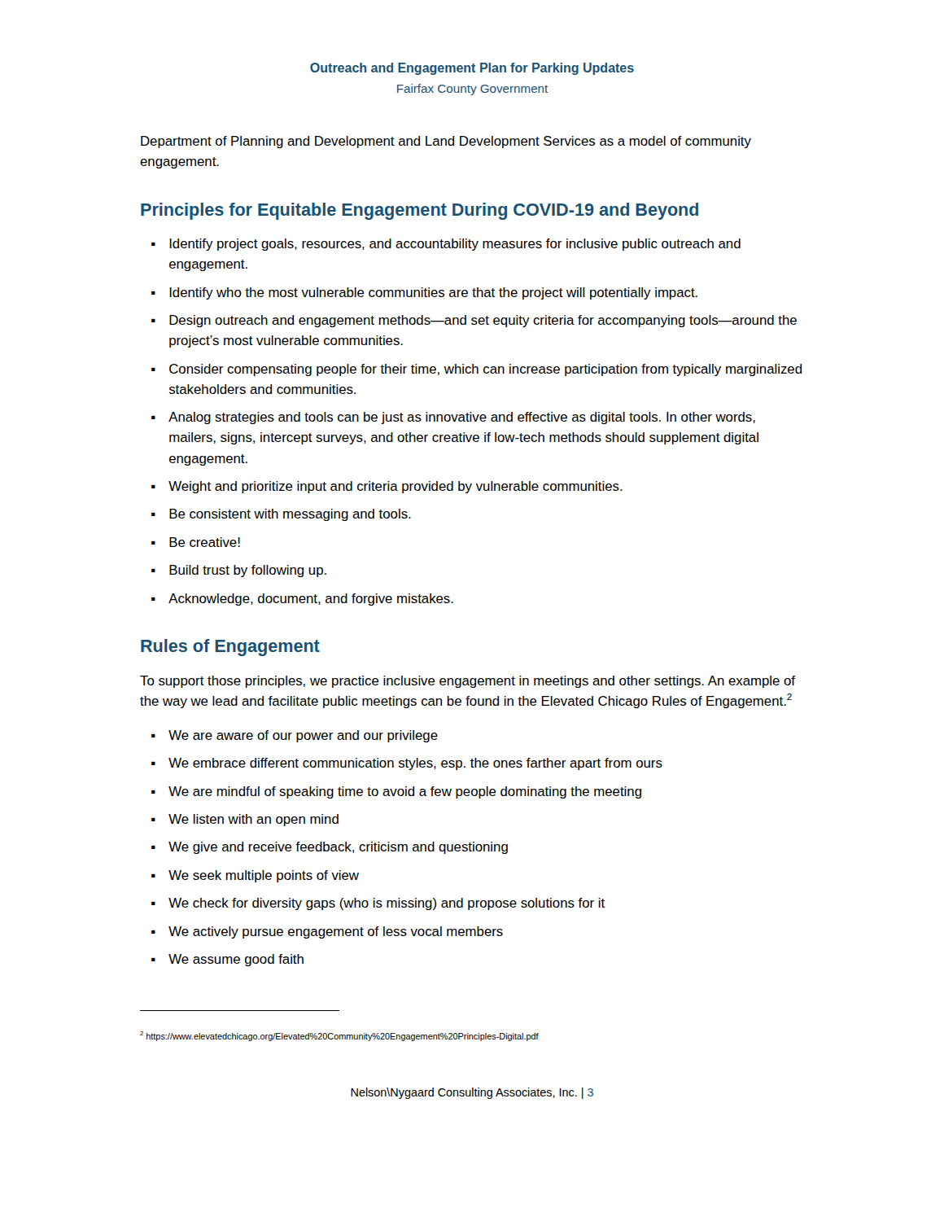Outreach and Engagement Plan for Parking Updates
Fairfax County Government
Department of Planning and Development and Land Development Services as a model of community engagement.
Principles for Equitable Engagement During COVID-19 and Beyond
Identify project goals, resources, and accountability measures for inclusive public outreach and engagement.
Identify who the most vulnerable communities are that the project will potentially impact.
Design outreach and engagement methods—and set equity criteria for accompanying tools—around the project’s most vulnerable communities.
Consider compensating people for their time, which can increase participation from typically marginalized stakeholders and communities.
Analog strategies and tools can be just as innovative and effective as digital tools. In other words, mailers, signs, intercept surveys, and other creative if low-tech methods should supplement digital engagement.
Weight and prioritize input and criteria provided by vulnerable communities.
Be consistent with messaging and tools.
Be creative!
Build trust by following up.
Acknowledge, document, and forgive mistakes.
Rules of Engagement
To support those principles, we practice inclusive engagement in meetings and other settings. An example of the way we lead and facilitate public meetings can be found in the Elevated Chicago Rules of Engagement.2
We are aware of our power and our privilege
We embrace different communication styles, esp. the ones farther apart from ours
We are mindful of speaking time to avoid a few people dominating the meeting
We listen with an open mind
We give and receive feedback, criticism and questioning
We seek multiple points of view
We check for diversity gaps (who is missing) and propose solutions for it
We actively pursue engagement of less vocal members
We assume good faith
2 https://www.elevatedchicago.org/Elevated%20Community%20Engagement%20Principles-Digital.pdf
Nelson\Nygaard Consulting Associates, Inc. | 3